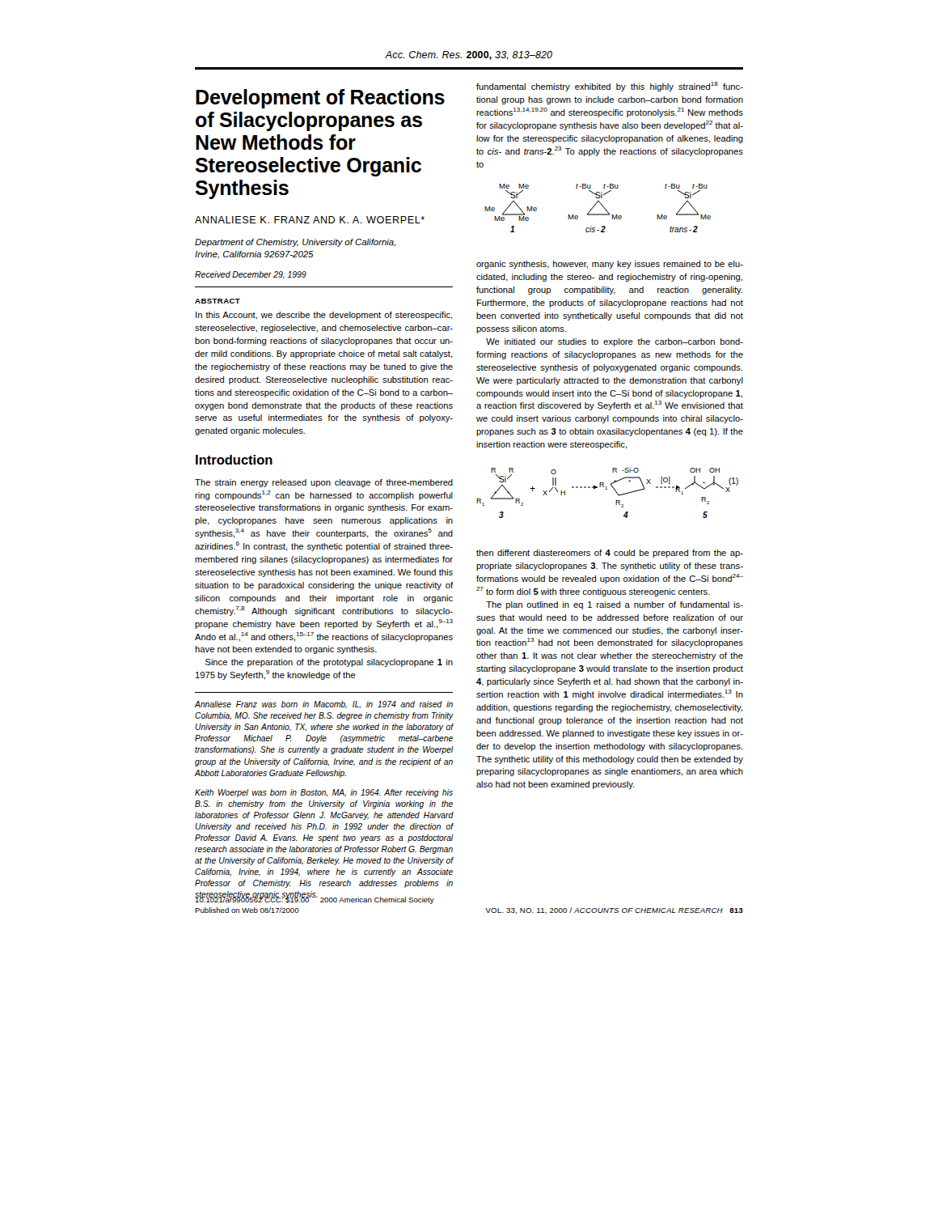Acc. Chem. Res. 2000, 33, 813–820
Development of Reactions of Silacyclopropanes as New Methods for Stereoselective Organic Synthesis
ANNALIESE K. FRANZ AND K. A. WOERPEL*
Department of Chemistry, University of California,
Irvine, California 92697-2025
Received December 29, 1999
ABSTRACT
In this Account, we describe the development of stereospecific, stereoselective, regioselective, and chemoselective carbon–carbon bond-forming reactions of silacyclopropanes that occur under mild conditions. By appropriate choice of metal salt catalyst, the regiochemistry of these reactions may be tuned to give the desired product. Stereoselective nucleophilic substitution reactions and stereospecific oxidation of the C–Si bond to a carbon–oxygen bond demonstrate that the products of these reactions serve as useful intermediates for the synthesis of polyoxygenated organic molecules.
Introduction
The strain energy released upon cleavage of three-membered ring compounds1,2 can be harnessed to accomplish powerful stereoselective transformations in organic synthesis. For example, cyclopropanes have seen numerous applications in synthesis,3,4 as have their counterparts, the oxiranes5 and aziridines.6 In contrast, the synthetic potential of strained three-membered ring silanes (silacyclopropanes) as intermediates for stereoselective synthesis has not been examined. We found this situation to be paradoxical considering the unique reactivity of silicon compounds and their important role in organic chemistry.7,8 Although significant contributions to silacyclopropane chemistry have been reported by Seyferth et al.,9–13 Ando et al.,14 and others,15–17 the reactions of silacyclopropanes have not been extended to organic synthesis.
Since the preparation of the prototypal silacyclopropane 1 in 1975 by Seyferth,9 the knowledge of the
Annaliese Franz was born in Macomb, IL, in 1974 and raised in Columbia, MO. She received her B.S. degree in chemistry from Trinity University in San Antonio, TX, where she worked in the laboratory of Professor Michael P. Doyle (asymmetric metal–carbene transformations). She is currently a graduate student in the Woerpel group at the University of California, Irvine, and is the recipient of an Abbott Laboratories Graduate Fellowship.
Keith Woerpel was born in Boston, MA, in 1964. After receiving his B.S. in chemistry from the University of Virginia working in the laboratories of Professor Glenn J. McGarvey, he attended Harvard University and received his Ph.D. in 1992 under the direction of Professor David A. Evans. He spent two years as a postdoctoral research associate in the laboratories of Professor Robert G. Bergman at the University of California, Berkeley. He moved to the University of California, Irvine, in 1994, where he is currently an Associate Professor of Chemistry. His research addresses problems in stereoselective organic synthesis.
fundamental chemistry exhibited by this highly strained18 functional group has grown to include carbon–carbon bond formation reactions13,14,19,20 and stereospecific protonolysis.21 New methods for silacyclopropane synthesis have also been developed22 that allow for the stereospecific silacyclopropanation of alkenes, leading to cis- and trans-2.23 To apply the reactions of silacyclopropanes to
Me Me Si Me Me Me Me 1 t-Bu t-Bu Si Me Me cis - 2 t-Bu t-Bu Si Me Me trans - 2
organic synthesis, however, many key issues remained to be elucidated, including the stereo- and regiochemistry of ring-opening, functional group compatibility, and reaction generality. Furthermore, the products of silacyclopropane reactions had not been converted into synthetically useful compounds that did not possess silicon atoms.
We initiated our studies to explore the carbon–carbon bond-forming reactions of silacyclopropanes as new methods for the stereoselective synthesis of polyoxygenated organic compounds. We were particularly attracted to the demonstration that carbonyl compounds would insert into the C–Si bond of silacyclopropane 1, a reaction first discovered by Seyferth et al.13 We envisioned that we could insert various carbonyl compounds into chiral silacyclopropanes such as 3 to obtain oxasilacyclopentanes 4 (eq 1). If the insertion reaction were stereospecific,
R R Si R1 R2 * * 3 + O X H R -Si-O R1 X R2 * * 4 [O] OH OH R1 X R2 * * * 5 (1)
then different diastereomers of 4 could be prepared from the appropriate silacyclopropanes 3. The synthetic utility of these transformations would be revealed upon oxidation of the C–Si bond24–27 to form diol 5 with three contiguous stereogenic centers.
The plan outlined in eq 1 raised a number of fundamental issues that would need to be addressed before realization of our goal. At the time we commenced our studies, the carbonyl insertion reaction13 had not been demonstrated for silacyclopropanes other than 1. It was not clear whether the stereochemistry of the starting silacyclopropane 3 would translate to the insertion product 4, particularly since Seyferth et al. had shown that the carbonyl insertion reaction with 1 might involve diradical intermediates.13 In addition, questions regarding the regiochemistry, chemoselectivity, and functional group tolerance of the insertion reaction had not been addressed. We planned to investigate these key issues in order to develop the insertion methodology with silacyclopropanes. The synthetic utility of this methodology could then be extended by preparing silacyclopropanes as single enantiomers, an area which also had not been examined previously.
10.1021/ar9900562 CCC: $19.00 2000 American Chemical Society
Published on Web 08/17/2000
VOL. 33, NO. 11, 2000 / ACCOUNTS OF CHEMICAL RESEARCH 813